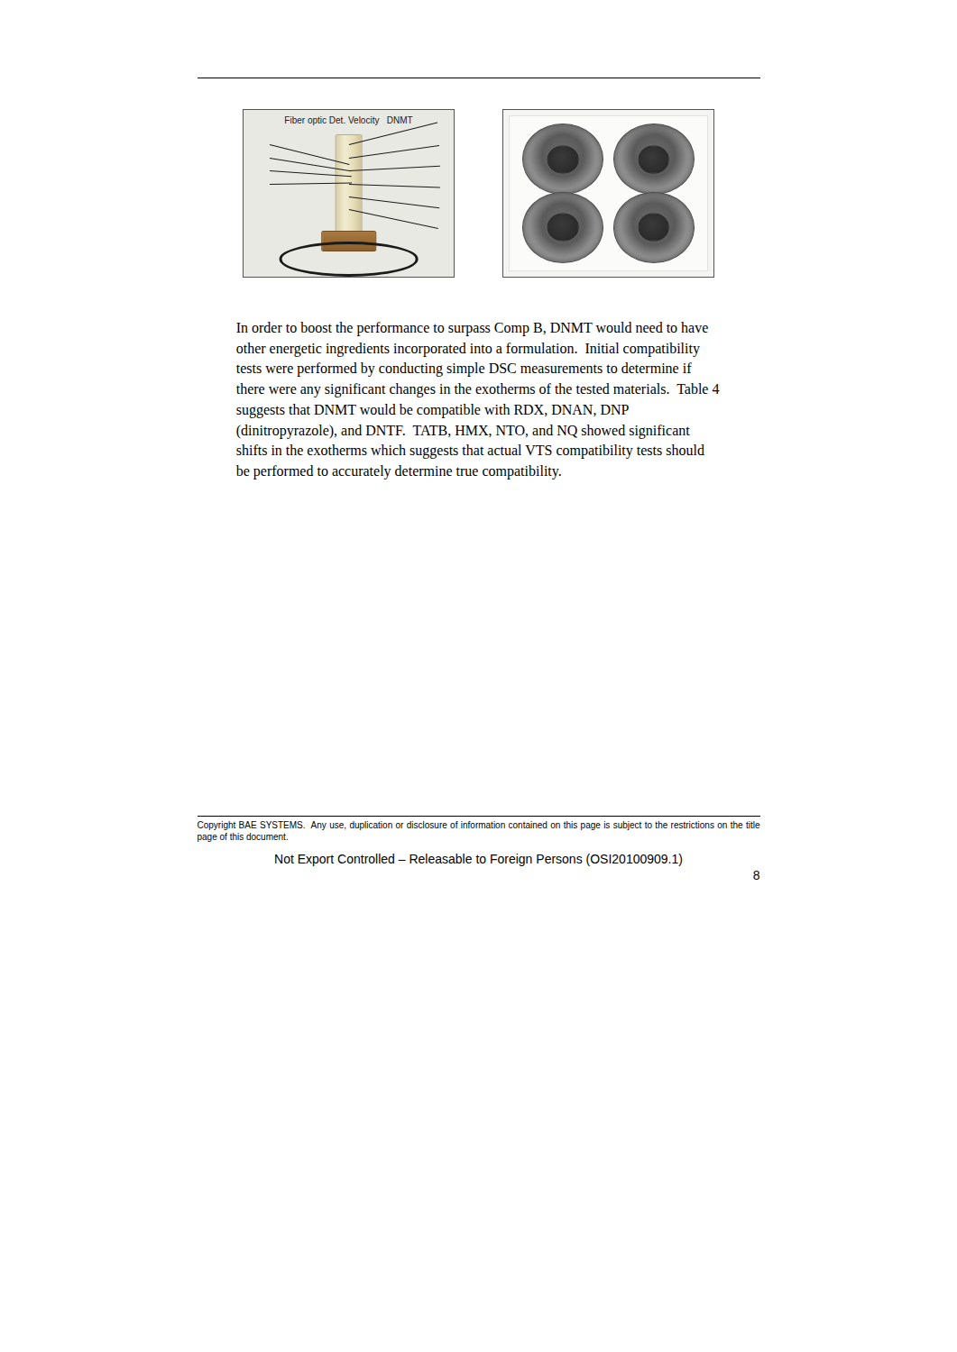Fiber optic Det. Velocity DNMT
In order to boost the performance to surpass Comp B, DNMT would need to have other energetic ingredients incorporated into a formulation. Initial compatibility tests were performed by conducting simple DSC measurements to determine if there were any significant changes in the exotherms of the tested materials. Table 4 suggests that DNMT would be compatible with RDX, DNAN, DNP (dinitropyrazole), and DNTF. TATB, HMX, NTO, and NQ showed significant shifts in the exotherms which suggests that actual VTS compatibility tests should be performed to accurately determine true compatibility.
Copyright BAE SYSTEMS. Any use, duplication or disclosure of information contained on this page is subject to the restrictions on the title page of this document.
Not Export Controlled – Releasable to Foreign Persons (OSI20100909.1)
8